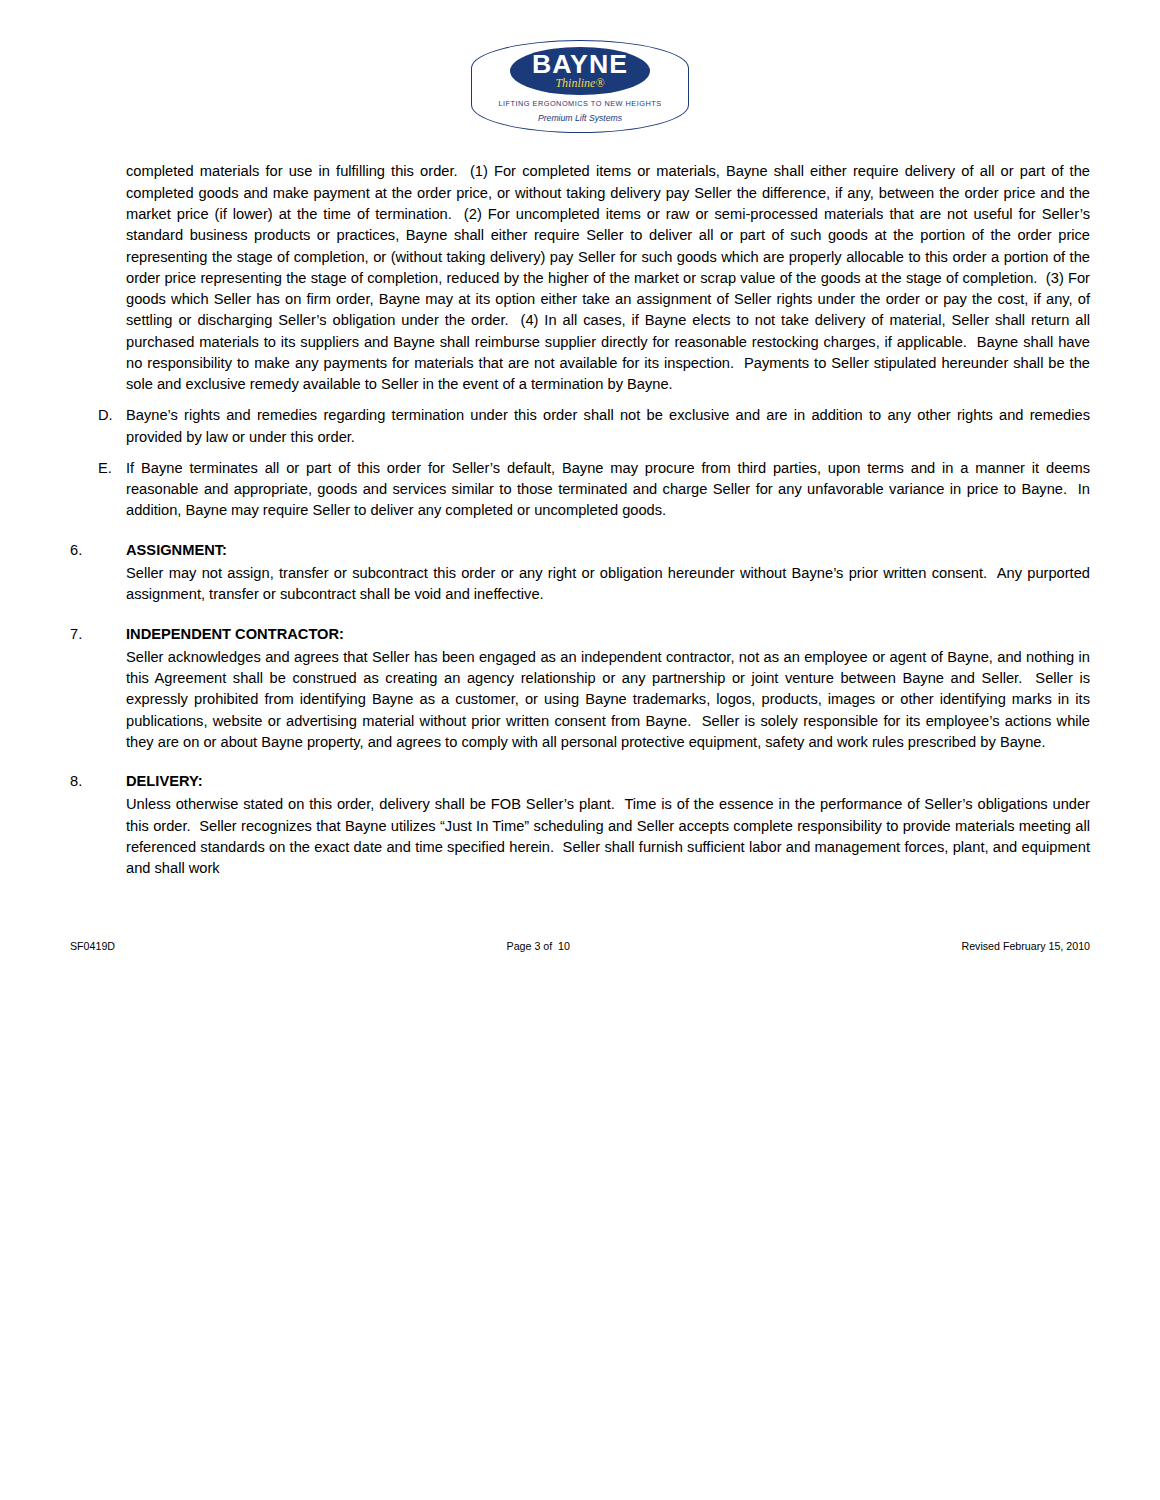BAYNEThinline®
Lifting Ergonomics To New Heights
Premium Lift Systems
completed materials for use in fulfilling this order. (1) For completed items or materials, Bayne shall either require delivery of all or part of the completed goods and make payment at the order price, or without taking delivery pay Seller the difference, if any, between the order price and the market price (if lower) at the time of termination. (2) For uncompleted items or raw or semi-processed materials that are not useful for Seller’s standard business products or practices, Bayne shall either require Seller to deliver all or part of such goods at the portion of the order price representing the stage of completion, or (without taking delivery) pay Seller for such goods which are properly allocable to this order a portion of the order price representing the stage of completion, reduced by the higher of the market or scrap value of the goods at the stage of completion. (3) For goods which Seller has on firm order, Bayne may at its option either take an assignment of Seller rights under the order or pay the cost, if any, of settling or discharging Seller’s obligation under the order. (4) In all cases, if Bayne elects to not take delivery of material, Seller shall return all purchased materials to its suppliers and Bayne shall reimburse supplier directly for reasonable restocking charges, if applicable. Bayne shall have no responsibility to make any payments for materials that are not available for its inspection. Payments to Seller stipulated hereunder shall be the sole and exclusive remedy available to Seller in the event of a termination by Bayne.
D. Bayne’s rights and remedies regarding termination under this order shall not be exclusive and are in addition to any other rights and remedies provided by law or under this order.
E. If Bayne terminates all or part of this order for Seller’s default, Bayne may procure from third parties, upon terms and in a manner it deems reasonable and appropriate, goods and services similar to those terminated and charge Seller for any unfavorable variance in price to Bayne. In addition, Bayne may require Seller to deliver any completed or uncompleted goods.
6. ASSIGNMENT:
Seller may not assign, transfer or subcontract this order or any right or obligation hereunder without Bayne’s prior written consent. Any purported assignment, transfer or subcontract shall be void and ineffective.
7. INDEPENDENT CONTRACTOR:
Seller acknowledges and agrees that Seller has been engaged as an independent contractor, not as an employee or agent of Bayne, and nothing in this Agreement shall be construed as creating an agency relationship or any partnership or joint venture between Bayne and Seller. Seller is expressly prohibited from identifying Bayne as a customer, or using Bayne trademarks, logos, products, images or other identifying marks in its publications, website or advertising material without prior written consent from Bayne. Seller is solely responsible for its employee’s actions while they are on or about Bayne property, and agrees to comply with all personal protective equipment, safety and work rules prescribed by Bayne.
8. DELIVERY:
Unless otherwise stated on this order, delivery shall be FOB Seller’s plant. Time is of the essence in the performance of Seller’s obligations under this order. Seller recognizes that Bayne utilizes “Just In Time” scheduling and Seller accepts complete responsibility to provide materials meeting all referenced standards on the exact date and time specified herein. Seller shall furnish sufficient labor and management forces, plant, and equipment and shall work
SF0419D
Page 3 of 10
Revised February 15, 2010